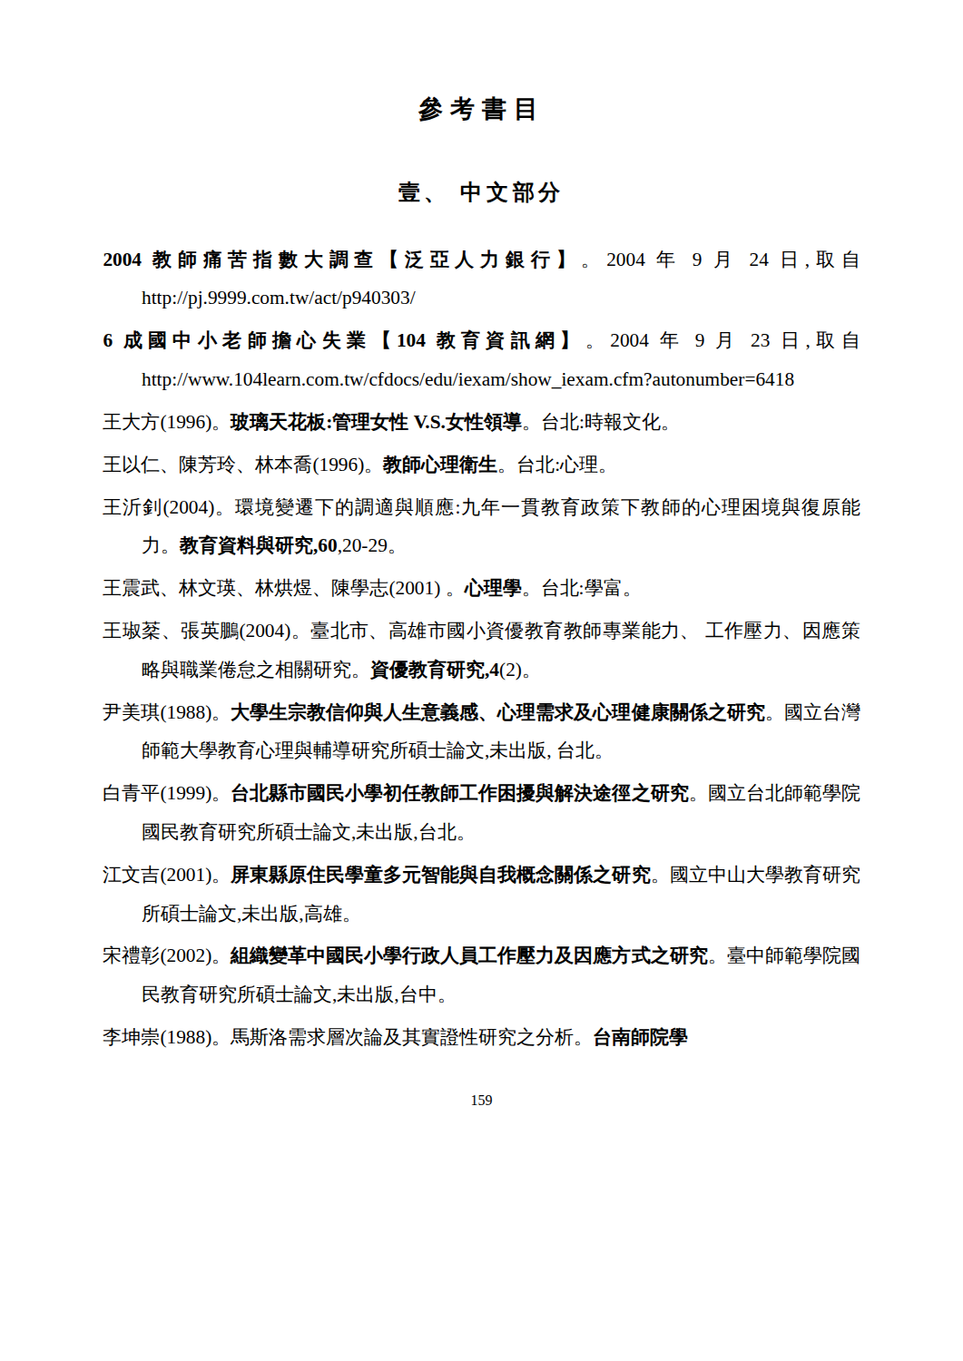參考書目
壹、 中文部分
2004 教師痛苦指數大調查【泛亞人力銀行】。2004 年 9 月 24 日,取自 http://pj.9999.com.tw/act/p940303/
6 成國中小老師擔心失業【104 教育資訊網】。2004 年 9 月 23 日,取自 http://www.104learn.com.tw/cfdocs/edu/iexam/show_iexam.cfm?autonumber=6418
王大方(1996)。玻璃天花板:管理女性 V.S.女性領導。台北:時報文化。
王以仁、陳芳玲、林本喬(1996)。教師心理衛生。台北:心理。
王沂釗(2004)。環境變遷下的調適與順應:九年一貫教育政策下教師的心理困境與復原能力。教育資料與研究,60,20-29。
王震武、林文瑛、林烘煜、陳學志(2001) 。心理學。台北:學富。
王琡棻、張英鵬(2004)。臺北市、高雄市國小資優教育教師專業能力、 工作壓力、因應策略與職業倦怠之相關研究。資優教育研究,4(2)。
尹美琪(1988)。大學生宗教信仰與人生意義感、心理需求及心理健康關係之研究。國立台灣師範大學教育心理與輔導研究所碩士論文,未出版, 台北。
白青平(1999)。台北縣市國民小學初任教師工作困擾與解決途徑之研究。國立台北師範學院國民教育研究所碩士論文,未出版,台北。
江文吉(2001)。屏東縣原住民學童多元智能與自我概念關係之研究。國立中山大學教育研究所碩士論文,未出版,高雄。
宋禮彰(2002)。組織變革中國民小學行政人員工作壓力及因應方式之研究。臺中師範學院國民教育研究所碩士論文,未出版,台中。
李坤崇(1988)。馬斯洛需求層次論及其實證性研究之分析。台南師院學
159